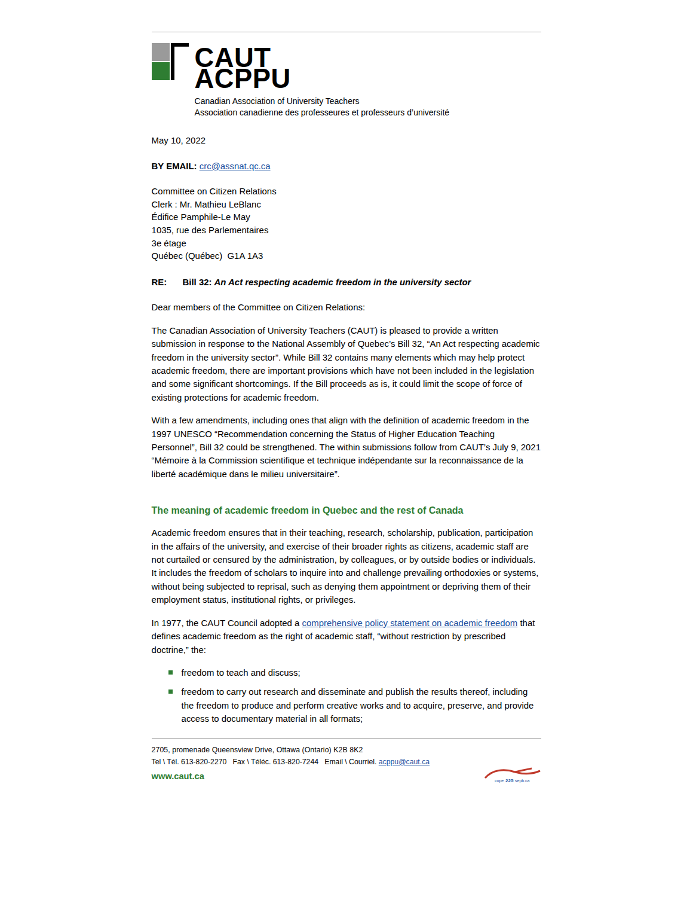CAUT ACPPU
Canadian Association of University Teachers
Association canadienne des professeures et professeurs d’université
May 10, 2022
BY EMAIL: crc@assnat.qc.ca
Committee on Citizen Relations
Clerk : Mr. Mathieu LeBlanc
Édifice Pamphile-Le May
1035, rue des Parlementaires
3e étage
Québec (Québec) G1A 1A3
RE: Bill 32: An Act respecting academic freedom in the university sector
Dear members of the Committee on Citizen Relations:
The Canadian Association of University Teachers (CAUT) is pleased to provide a written submission in response to the National Assembly of Quebec’s Bill 32, “An Act respecting academic freedom in the university sector”. While Bill 32 contains many elements which may help protect academic freedom, there are important provisions which have not been included in the legislation and some significant shortcomings. If the Bill proceeds as is, it could limit the scope of force of existing protections for academic freedom.
With a few amendments, including ones that align with the definition of academic freedom in the 1997 UNESCO “Recommendation concerning the Status of Higher Education Teaching Personnel”, Bill 32 could be strengthened. The within submissions follow from CAUT’s July 9, 2021 “Mémoire à la Commission scientifique et technique indépendante sur la reconnaissance de la liberté académique dans le milieu universitaire”.
The meaning of academic freedom in Quebec and the rest of Canada
Academic freedom ensures that in their teaching, research, scholarship, publication, participation in the affairs of the university, and exercise of their broader rights as citizens, academic staff are not curtailed or censured by the administration, by colleagues, or by outside bodies or individuals. It includes the freedom of scholars to inquire into and challenge prevailing orthodoxies or systems, without being subjected to reprisal, such as denying them appointment or depriving them of their employment status, institutional rights, or privileges.
In 1977, the CAUT Council adopted a comprehensive policy statement on academic freedom that defines academic freedom as the right of academic staff, “without restriction by prescribed doctrine,” the:
freedom to teach and discuss;
freedom to carry out research and disseminate and publish the results thereof, including the freedom to produce and perform creative works and to acquire, preserve, and provide access to documentary material in all formats;
2705, promenade Queensview Drive, Ottawa (Ontario) K2B 8K2
Tel \ Tél. 613-820-2270 Fax \ Téléc. 613-820-7244 Email \ Courriel. acppu@caut.ca
www.caut.ca
cope 225 sepb.ca